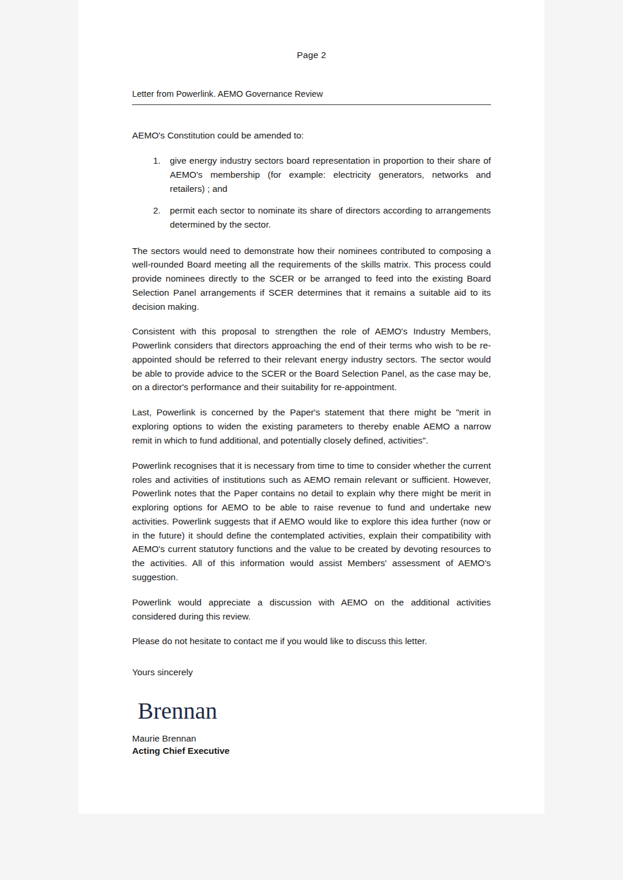Page 2
Letter from Powerlink. AEMO Governance Review
AEMO's Constitution could be amended to:
give energy industry sectors board representation in proportion to their share of AEMO's membership (for example: electricity generators, networks and retailers) ; and
permit each sector to nominate its share of directors according to arrangements determined by the sector.
The sectors would need to demonstrate how their nominees contributed to composing a well-rounded Board meeting all the requirements of the skills matrix. This process could provide nominees directly to the SCER or be arranged to feed into the existing Board Selection Panel arrangements if SCER determines that it remains a suitable aid to its decision making.
Consistent with this proposal to strengthen the role of AEMO's Industry Members, Powerlink considers that directors approaching the end of their terms who wish to be re-appointed should be referred to their relevant energy industry sectors. The sector would be able to provide advice to the SCER or the Board Selection Panel, as the case may be, on a director's performance and their suitability for re-appointment.
Last, Powerlink is concerned by the Paper's statement that there might be "merit in exploring options to widen the existing parameters to thereby enable AEMO a narrow remit in which to fund additional, and potentially closely defined, activities".
Powerlink recognises that it is necessary from time to time to consider whether the current roles and activities of institutions such as AEMO remain relevant or sufficient. However, Powerlink notes that the Paper contains no detail to explain why there might be merit in exploring options for AEMO to be able to raise revenue to fund and undertake new activities. Powerlink suggests that if AEMO would like to explore this idea further (now or in the future) it should define the contemplated activities, explain their compatibility with AEMO's current statutory functions and the value to be created by devoting resources to the activities. All of this information would assist Members' assessment of AEMO's suggestion.
Powerlink would appreciate a discussion with AEMO on the additional activities considered during this review.
Please do not hesitate to contact me if you would like to discuss this letter.
Yours sincerely
Brennan
Maurie Brennan
Acting Chief Executive